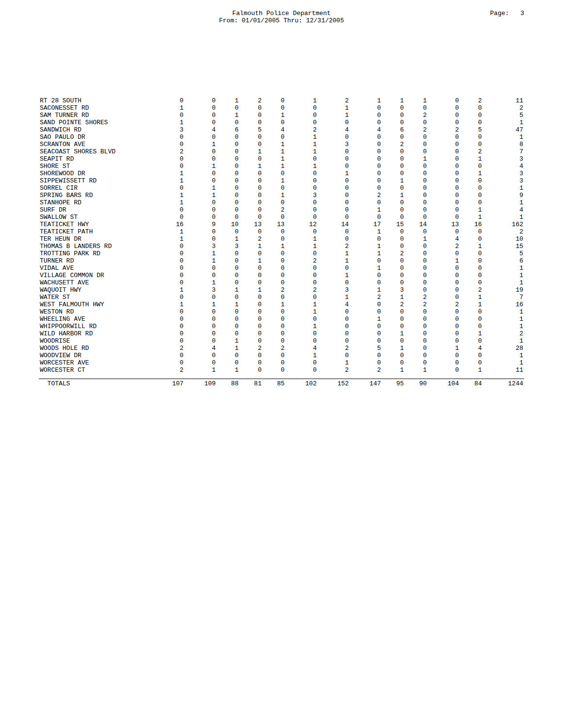Page: 3
Falmouth Police Department
From: 01/01/2005 Thru: 12/31/2005
| RT 28 SOUTH | 0 | 0 | 1 | 2 | 0 | 1 | 2 | 1 | 1 | 1 | 0 | 2 | 11 |
| SACONESSET RD | 1 | 0 | 0 | 0 | 0 | 0 | 1 | 0 | 0 | 0 | 0 | 0 | 2 |
| SAM TURNER RD | 0 | 0 | 1 | 0 | 1 | 0 | 1 | 0 | 0 | 2 | 0 | 0 | 5 |
| SAND POINTE SHORES | 1 | 0 | 0 | 0 | 0 | 0 | 0 | 0 | 0 | 0 | 0 | 0 | 1 |
| SANDWICH RD | 3 | 4 | 6 | 5 | 4 | 2 | 4 | 4 | 6 | 2 | 2 | 5 | 47 |
| SAO PAULO DR | 0 | 0 | 0 | 0 | 0 | 1 | 0 | 0 | 0 | 0 | 0 | 0 | 1 |
| SCRANTON AVE | 0 | 1 | 0 | 0 | 1 | 1 | 3 | 0 | 2 | 0 | 0 | 0 | 8 |
| SEACOAST SHORES BLVD | 2 | 0 | 0 | 1 | 1 | 1 | 0 | 0 | 0 | 0 | 0 | 2 | 7 |
| SEAPIT RD | 0 | 0 | 0 | 0 | 1 | 0 | 0 | 0 | 0 | 1 | 0 | 1 | 3 |
| SHORE ST | 0 | 1 | 0 | 1 | 1 | 1 | 0 | 0 | 0 | 0 | 0 | 0 | 4 |
| SHOREWOOD DR | 1 | 0 | 0 | 0 | 0 | 0 | 1 | 0 | 0 | 0 | 0 | 1 | 3 |
| SIPPEWISSETT RD | 1 | 0 | 0 | 0 | 1 | 0 | 0 | 0 | 1 | 0 | 0 | 0 | 3 |
| SORREL CIR | 0 | 1 | 0 | 0 | 0 | 0 | 0 | 0 | 0 | 0 | 0 | 0 | 1 |
| SPRING BARS RD | 1 | 1 | 0 | 0 | 1 | 3 | 0 | 2 | 1 | 0 | 0 | 0 | 9 |
| STANHOPE RD | 1 | 0 | 0 | 0 | 0 | 0 | 0 | 0 | 0 | 0 | 0 | 0 | 1 |
| SURF DR | 0 | 0 | 0 | 0 | 2 | 0 | 0 | 1 | 0 | 0 | 0 | 1 | 4 |
| SWALLOW ST | 0 | 0 | 0 | 0 | 0 | 0 | 0 | 0 | 0 | 0 | 0 | 1 | 1 |
| TEATICKET HWY | 16 | 9 | 10 | 13 | 13 | 12 | 14 | 17 | 15 | 14 | 13 | 16 | 162 |
| TEATICKET PATH | 1 | 0 | 0 | 0 | 0 | 0 | 0 | 1 | 0 | 0 | 0 | 0 | 2 |
| TER HEUN DR | 1 | 0 | 1 | 2 | 0 | 1 | 0 | 0 | 0 | 1 | 4 | 0 | 10 |
| THOMAS B LANDERS RD | 0 | 3 | 3 | 1 | 1 | 1 | 2 | 1 | 0 | 0 | 2 | 1 | 15 |
| TROTTING PARK RD | 0 | 1 | 0 | 0 | 0 | 0 | 1 | 1 | 2 | 0 | 0 | 0 | 5 |
| TURNER RD | 0 | 1 | 0 | 1 | 0 | 2 | 1 | 0 | 0 | 0 | 1 | 0 | 6 |
| VIDAL AVE | 0 | 0 | 0 | 0 | 0 | 0 | 0 | 1 | 0 | 0 | 0 | 0 | 1 |
| VILLAGE COMMON DR | 0 | 0 | 0 | 0 | 0 | 0 | 1 | 0 | 0 | 0 | 0 | 0 | 1 |
| WACHUSETT AVE | 0 | 1 | 0 | 0 | 0 | 0 | 0 | 0 | 0 | 0 | 0 | 0 | 1 |
| WAQUOIT HWY | 1 | 3 | 1 | 1 | 2 | 2 | 3 | 1 | 3 | 0 | 0 | 2 | 19 |
| WATER ST | 0 | 0 | 0 | 0 | 0 | 0 | 1 | 2 | 1 | 2 | 0 | 1 | 7 |
| WEST FALMOUTH HWY | 1 | 1 | 1 | 0 | 1 | 1 | 4 | 0 | 2 | 2 | 2 | 1 | 16 |
| WESTON RD | 0 | 0 | 0 | 0 | 0 | 1 | 0 | 0 | 0 | 0 | 0 | 0 | 1 |
| WHEELING AVE | 0 | 0 | 0 | 0 | 0 | 0 | 0 | 1 | 0 | 0 | 0 | 0 | 1 |
| WHIPPOORWILL RD | 0 | 0 | 0 | 0 | 0 | 1 | 0 | 0 | 0 | 0 | 0 | 0 | 1 |
| WILD HARBOR RD | 0 | 0 | 0 | 0 | 0 | 0 | 0 | 0 | 1 | 0 | 0 | 1 | 2 |
| WOODRISE | 0 | 0 | 1 | 0 | 0 | 0 | 0 | 0 | 0 | 0 | 0 | 0 | 1 |
| WOODS HOLE RD | 2 | 4 | 1 | 2 | 2 | 4 | 2 | 5 | 1 | 0 | 1 | 4 | 28 |
| WOODVIEW DR | 0 | 0 | 0 | 0 | 0 | 1 | 0 | 0 | 0 | 0 | 0 | 0 | 1 |
| WORCESTER AVE | 0 | 0 | 0 | 0 | 0 | 0 | 1 | 0 | 0 | 0 | 0 | 0 | 1 |
| WORCESTER CT | 2 | 1 | 1 | 0 | 0 | 0 | 2 | 2 | 1 | 1 | 0 | 1 | 11 |
| TOTALS | 107 | 109 | 88 | 81 | 85 | 102 | 152 | 147 | 95 | 90 | 104 | 84 | 1244 |